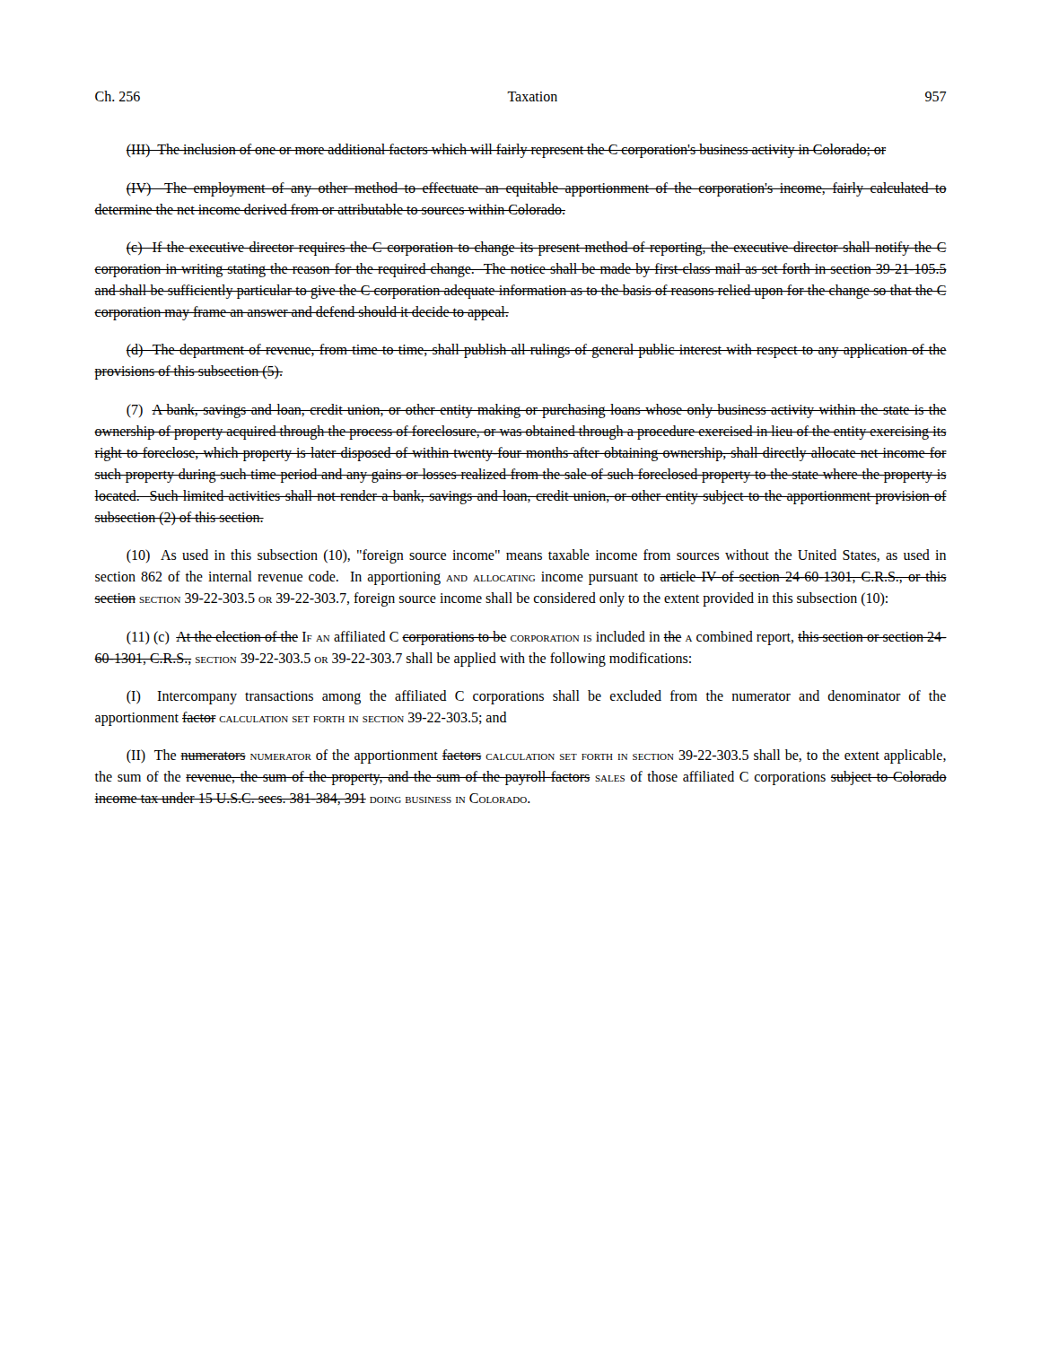Ch. 256 Taxation 957
(III) The inclusion of one or more additional factors which will fairly represent the C corporation's business activity in Colorado; or
(IV) The employment of any other method to effectuate an equitable apportionment of the corporation's income, fairly calculated to determine the net income derived from or attributable to sources within Colorado.
(c) If the executive director requires the C corporation to change its present method of reporting, the executive director shall notify the C corporation in writing stating the reason for the required change. The notice shall be made by first-class mail as set forth in section 39-21-105.5 and shall be sufficiently particular to give the C corporation adequate information as to the basis of reasons relied upon for the change so that the C corporation may frame an answer and defend should it decide to appeal.
(d) The department of revenue, from time to time, shall publish all rulings of general public interest with respect to any application of the provisions of this subsection (5).
(7) A bank, savings and loan, credit union, or other entity making or purchasing loans whose only business activity within the state is the ownership of property acquired through the process of foreclosure, or was obtained through a procedure exercised in lieu of the entity exercising its right to foreclose, which property is later disposed of within twenty-four months after obtaining ownership, shall directly allocate net income for such property during such time period and any gains or losses realized from the sale of such foreclosed property to the state where the property is located. Such limited activities shall not render a bank, savings and loan, credit union, or other entity subject to the apportionment provision of subsection (2) of this section.
(10) As used in this subsection (10), "foreign source income" means taxable income from sources without the United States, as used in section 862 of the internal revenue code. In apportioning and allocating income pursuant to article IV of section 24-60-1301, C.R.S., or this section section 39-22-303.5 or 39-22-303.7, foreign source income shall be considered only to the extent provided in this subsection (10):
(11) (c) At the election of the If an affiliated C corporations to be corporation is included in the a combined report, this section or section 24-60-1301, C.R.S., section 39-22-303.5 or 39-22-303.7 shall be applied with the following modifications:
(I) Intercompany transactions among the affiliated C corporations shall be excluded from the numerator and denominator of the apportionment factor calculation set forth in section 39-22-303.5; and
(II) The numerators numerator of the apportionment factors calculation set forth in section 39-22-303.5 shall be, to the extent applicable, the sum of the revenue, the sum of the property, and the sum of the payroll factors sales of those affiliated C corporations subject to Colorado income tax under 15 U.S.C. secs. 381-384, 391 doing business in Colorado.